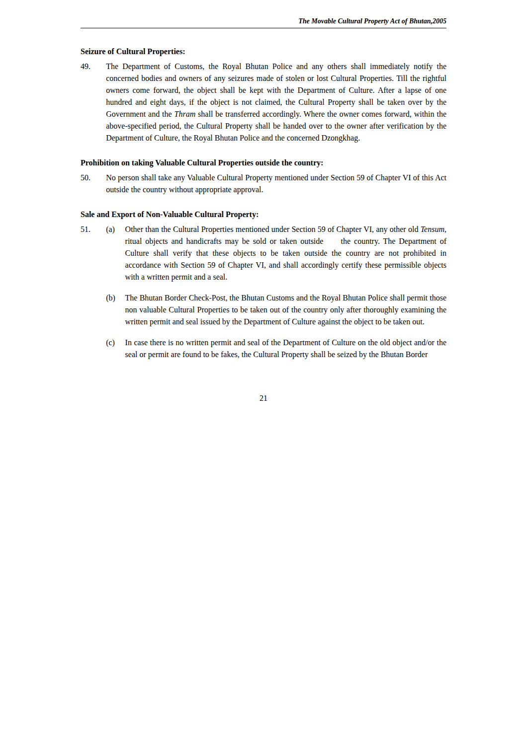The Movable Cultural Property Act of Bhutan,2005
Seizure of Cultural Properties:
49. The Department of Customs, the Royal Bhutan Police and any others shall immediately notify the concerned bodies and owners of any seizures made of stolen or lost Cultural Properties. Till the rightful owners come forward, the object shall be kept with the Department of Culture. After a lapse of one hundred and eight days, if the object is not claimed, the Cultural Property shall be taken over by the Government and the Thram shall be transferred accordingly. Where the owner comes forward, within the above-specified period, the Cultural Property shall be handed over to the owner after verification by the Department of Culture, the Royal Bhutan Police and the concerned Dzongkhag.
Prohibition on taking Valuable Cultural Properties outside the country:
50. No person shall take any Valuable Cultural Property mentioned under Section 59 of Chapter VI of this Act outside the country without appropriate approval.
Sale and Export of Non-Valuable Cultural Property:
51.
(a) Other than the Cultural Properties mentioned under Section 59 of Chapter VI, any other old Tensum, ritual objects and handicrafts may be sold or taken outside the country. The Department of Culture shall verify that these objects to be taken outside the country are not prohibited in accordance with Section 59 of Chapter VI, and shall accordingly certify these permissible objects with a written permit and a seal.
(b) The Bhutan Border Check-Post, the Bhutan Customs and the Royal Bhutan Police shall permit those non valuable Cultural Properties to be taken out of the country only after thoroughly examining the written permit and seal issued by the Department of Culture against the object to be taken out.
(c) In case there is no written permit and seal of the Department of Culture on the old object and/or the seal or permit are found to be fakes, the Cultural Property shall be seized by the Bhutan Border
21